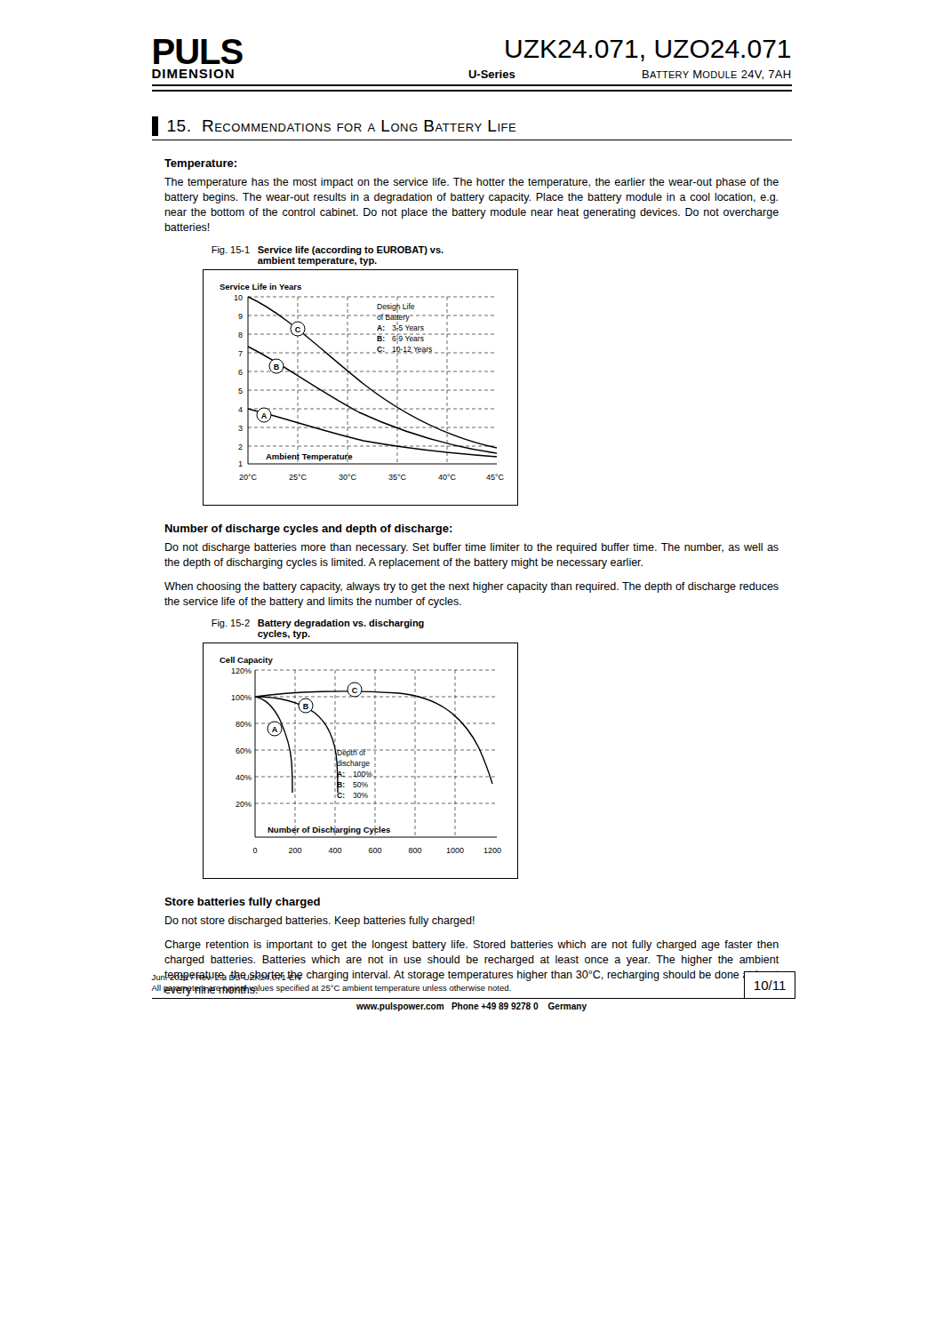PULS
UZK24.071, UZO24.071
DIMENSION
U-Series
BATTERY MODULE 24V, 7AH
15. Recommendations for a Long Battery Life
Temperature:
The temperature has the most impact on the service life. The hotter the temperature, the earlier the wear-out phase of the battery begins. The wear-out results in a degradation of battery capacity. Place the battery module in a cool location, e.g. near the bottom of the control cabinet. Do not place the battery module near heat generating devices. Do not overcharge batteries!
Fig. 15-1 Service life (according to EUROBAT) vs. ambient temperature, typ.
Service Life in Years 10 9 8 7 6 5 4 3 2 1 20°C 25°C 30°C 35°C 40°C 45°C Ambient Temperature C B A Design Life of Battery A: 3-5 Years B: 6-9 Years C: 10-12 Years
Number of discharge cycles and depth of discharge:
Do not discharge batteries more than necessary. Set buffer time limiter to the required buffer time. The number, as well as the depth of discharging cycles is limited. A replacement of the battery might be necessary earlier.
When choosing the battery capacity, always try to get the next higher capacity than required. The depth of discharge reduces the service life of the battery and limits the number of cycles.
Fig. 15-2 Battery degradation vs. discharging cycles, typ.
Cell Capacity 120% 100% 80% 60% 40% 20% 0 200 400 600 800 1000 1200 Number of Discharging Cycles C B A Depth of discharge A: 100% B: 50% C: 30%
Store batteries fully charged
Do not store discharged batteries. Keep batteries fully charged!
Charge retention is important to get the longest battery life. Stored batteries which are not fully charged age faster then charged batteries. Batteries which are not in use should be recharged at least once a year. The higher the ambient temperature, the shorter the charging interval. At storage temperatures higher than 30°C, recharging should be done at least every nine months.
Jun. 2021 / Rev. 2.2 DS-UZK24.071-EN
All parameters are typical values specified at 25°C ambient temperature unless otherwise noted.
www.pulspower.com Phone +49 89 9278 0 Germany
10/11